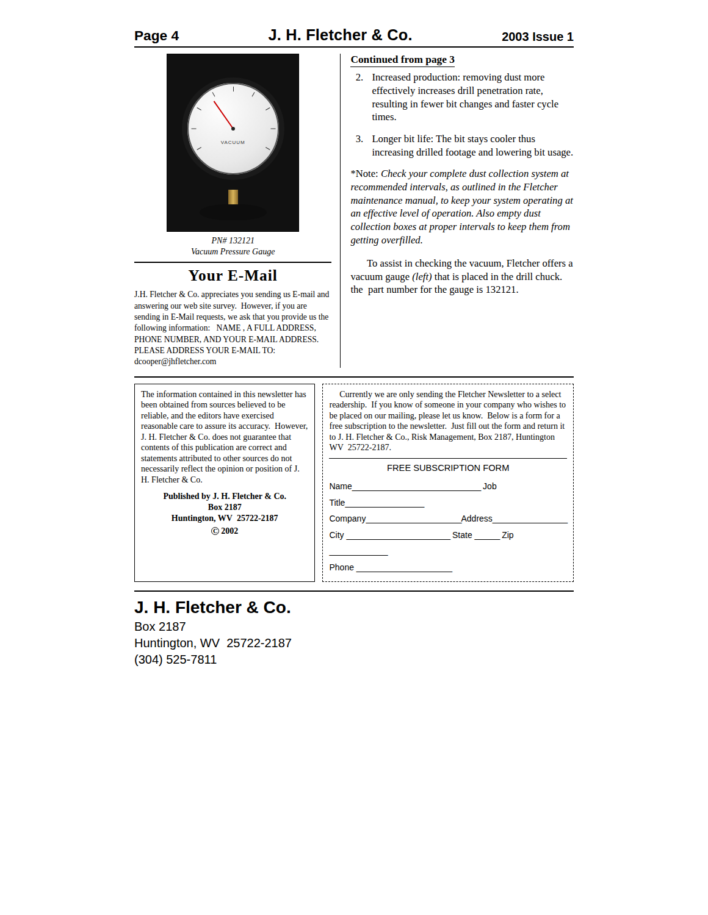Page 4
J. H. Fletcher & Co.
2003 Issue 1
VACUUM
PN# 132121
Vacuum Pressure Gauge
Your E-Mail
J.H. Fletcher & Co. appreciates you sending us E-mail and answering our web site survey. However, if you are sending in E-Mail requests, we ask that you provide us the following information: Name , a full address, phone number, and your e-mail address. Please address your e-mail to: dcooper@jhfletcher.com
Continued from page 3
2. Increased production: removing dust more effectively increases drill penetration rate, resulting in fewer bit changes and faster cycle times.
3. Longer bit life: The bit stays cooler thus increasing drilled footage and lowering bit usage.
*Note: Check your complete dust collection system at recommended intervals, as outlined in the Fletcher maintenance manual, to keep your system operating at an effective level of operation. Also empty dust collection boxes at proper intervals to keep them from getting overfilled.
To assist in checking the vacuum, Fletcher offers a vacuum gauge (left) that is placed in the drill chuck. the part number for the gauge is 132121.
The information contained in this newsletter has been obtained from sources believed to be reliable, and the editors have exercised reasonable care to assure its accuracy. However, J. H. Fletcher & Co. does not guarantee that contents of this publication are correct and statements attributed to other sources do not necessarily reflect the opinion or position of J. H. Fletcher & Co.
Published by J. H. Fletcher & Co.
Box 2187
Huntington, WV 25722-2187
C2002
Currently we are only sending the Fletcher Newsletter to a select readership. If you know of someone in your company who wishes to be placed on our mailing, please let us know. Below is a form for a free subscription to the newsletter. Just fill out the form and return it to J. H. Fletcher & Co., Risk Management, Box 2187, Huntington WV 25722-2187.
FREE SUBSCRIPTION FORM
Name_______________________________ Job Title___________________
Company_______________________Address__________________
City _________________________ State ______ Zip ______________
Phone _______________________
J. H. Fletcher & Co.
Box 2187
Huntington, WV 25722-2187
(304) 525-7811